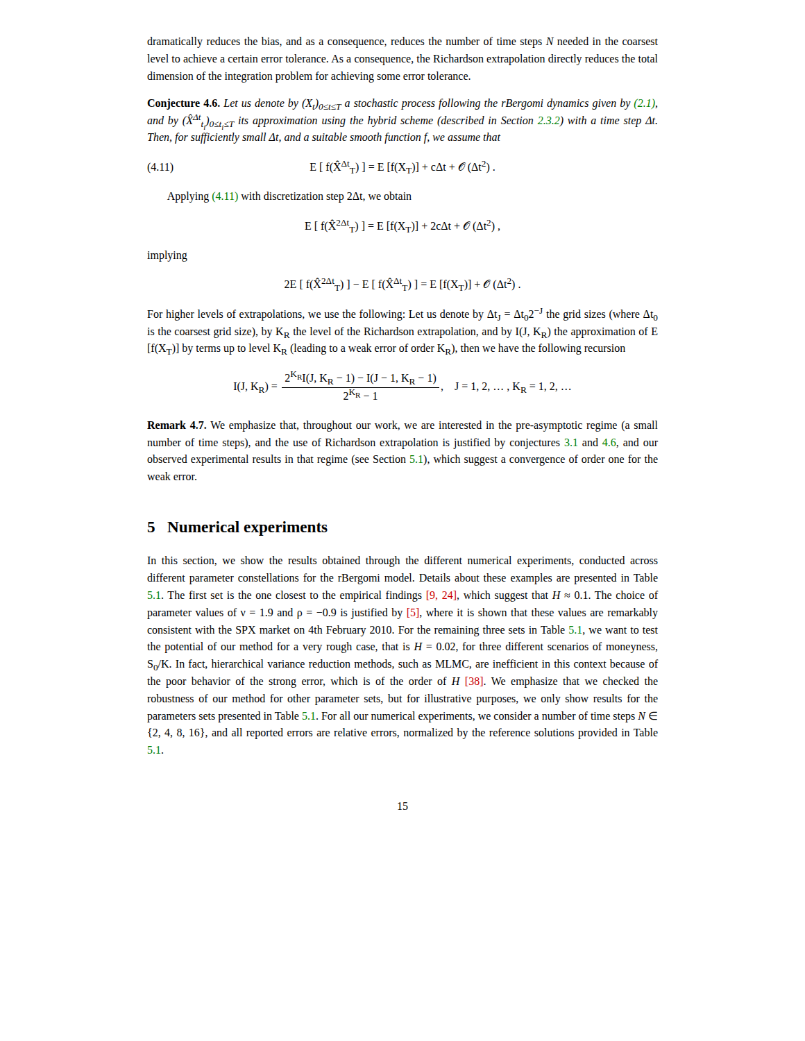dramatically reduces the bias, and as a consequence, reduces the number of time steps N needed in the coarsest level to achieve a certain error tolerance. As a consequence, the Richardson extrapolation directly reduces the total dimension of the integration problem for achieving some error tolerance.
Conjecture 4.6. Let us denote by (Xt)0≤t≤T a stochastic process following the rBergomi dynamics given by (2.1), and by (X̂Δtti)0≤ti≤T its approximation using the hybrid scheme (described in Section 2.3.2) with a time step Δt. Then, for sufficiently small Δt, and a suitable smooth function f, we assume that
(4.11) E [ f(X̂ΔtT) ] = E [f(XT)] + cΔt + 𝒪 (Δt2) .
Applying (4.11) with discretization step 2Δt, we obtain
E [ f(X̂2ΔtT) ] = E [f(XT)] + 2cΔt + 𝒪 (Δt2) ,
implying
2E [ f(X̂2ΔtT) ] − E [ f(X̂ΔtT) ] = E [f(XT)] + 𝒪 (Δt2) .
For higher levels of extrapolations, we use the following: Let us denote by ΔtJ = Δt02−J the grid sizes (where Δt0 is the coarsest grid size), by KR the level of the Richardson extrapolation, and by I(J, KR) the approximation of E [f(XT)] by terms up to level KR (leading to a weak error of order KR), then we have the following recursion
I(J, KR) = 2KRI(J, KR − 1) − I(J − 1, KR − 1) 2KR − 1, J = 1, 2, … , KR = 1, 2, …
Remark 4.7. We emphasize that, throughout our work, we are interested in the pre-asymptotic regime (a small number of time steps), and the use of Richardson extrapolation is justified by conjectures 3.1 and 4.6, and our observed experimental results in that regime (see Section 5.1), which suggest a convergence of order one for the weak error.
5 Numerical experiments
In this section, we show the results obtained through the different numerical experiments, conducted across different parameter constellations for the rBergomi model. Details about these examples are presented in Table 5.1. The first set is the one closest to the empirical findings [9, 24], which suggest that H ≈ 0.1. The choice of parameter values of ν = 1.9 and ρ = −0.9 is justified by [5], where it is shown that these values are remarkably consistent with the SPX market on 4th February 2010. For the remaining three sets in Table 5.1, we want to test the potential of our method for a very rough case, that is H = 0.02, for three different scenarios of moneyness, S0/K. In fact, hierarchical variance reduction methods, such as MLMC, are inefficient in this context because of the poor behavior of the strong error, which is of the order of H [38]. We emphasize that we checked the robustness of our method for other parameter sets, but for illustrative purposes, we only show results for the parameters sets presented in Table 5.1. For all our numerical experiments, we consider a number of time steps N ∈ {2, 4, 8, 16}, and all reported errors are relative errors, normalized by the reference solutions provided in Table 5.1.
15